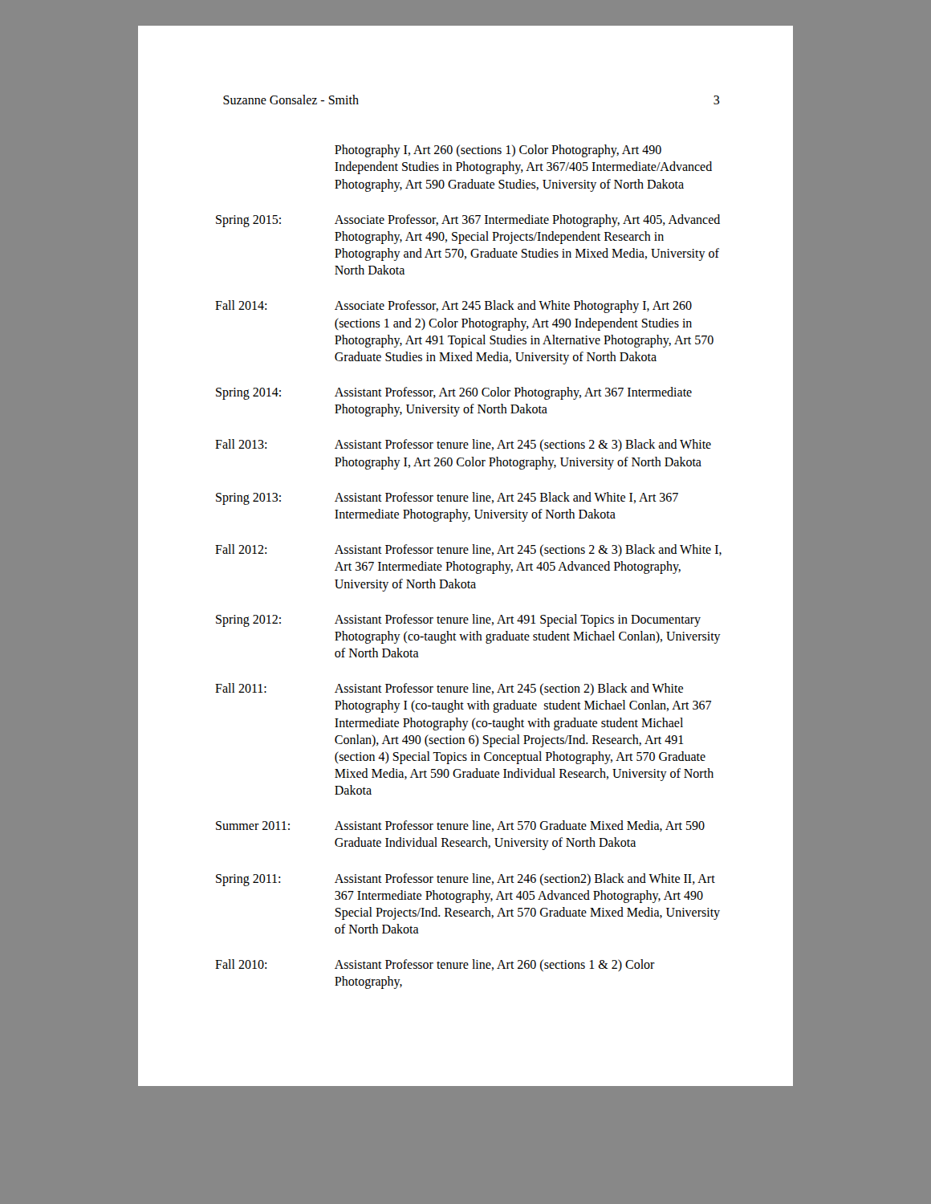Suzanne Gonsalez - Smith 3
Photography I, Art 260 (sections 1) Color Photography, Art 490 Independent Studies in Photography, Art 367/405 Intermediate/Advanced Photography, Art 590 Graduate Studies, University of North Dakota
Spring 2015:
Associate Professor, Art 367 Intermediate Photography, Art 405, Advanced Photography, Art 490, Special Projects/Independent Research in Photography and Art 570, Graduate Studies in Mixed Media, University of North Dakota
Fall 2014:
Associate Professor, Art 245 Black and White Photography I, Art 260 (sections 1 and 2) Color Photography, Art 490 Independent Studies in Photography, Art 491 Topical Studies in Alternative Photography, Art 570 Graduate Studies in Mixed Media, University of North Dakota
Spring 2014:
Assistant Professor, Art 260 Color Photography, Art 367 Intermediate Photography, University of North Dakota
Fall 2013:
Assistant Professor tenure line, Art 245 (sections 2 & 3) Black and White Photography I, Art 260 Color Photography, University of North Dakota
Spring 2013:
Assistant Professor tenure line, Art 245 Black and White I, Art 367 Intermediate Photography, University of North Dakota
Fall 2012:
Assistant Professor tenure line, Art 245 (sections 2 & 3) Black and White I, Art 367 Intermediate Photography, Art 405 Advanced Photography, University of North Dakota
Spring 2012:
Assistant Professor tenure line, Art 491 Special Topics in Documentary Photography (co-taught with graduate student Michael Conlan), University of North Dakota
Fall 2011:
Assistant Professor tenure line, Art 245 (section 2) Black and White Photography I (co-taught with graduate student Michael Conlan, Art 367 Intermediate Photography (co-taught with graduate student Michael Conlan), Art 490 (section 6) Special Projects/Ind. Research, Art 491 (section 4) Special Topics in Conceptual Photography, Art 570 Graduate Mixed Media, Art 590 Graduate Individual Research, University of North Dakota
Summer 2011:
Assistant Professor tenure line, Art 570 Graduate Mixed Media, Art 590 Graduate Individual Research, University of North Dakota
Spring 2011:
Assistant Professor tenure line, Art 246 (section2) Black and White II, Art 367 Intermediate Photography, Art 405 Advanced Photography, Art 490 Special Projects/Ind. Research, Art 570 Graduate Mixed Media, University of North Dakota
Fall 2010:
Assistant Professor tenure line, Art 260 (sections 1 & 2) Color Photography,